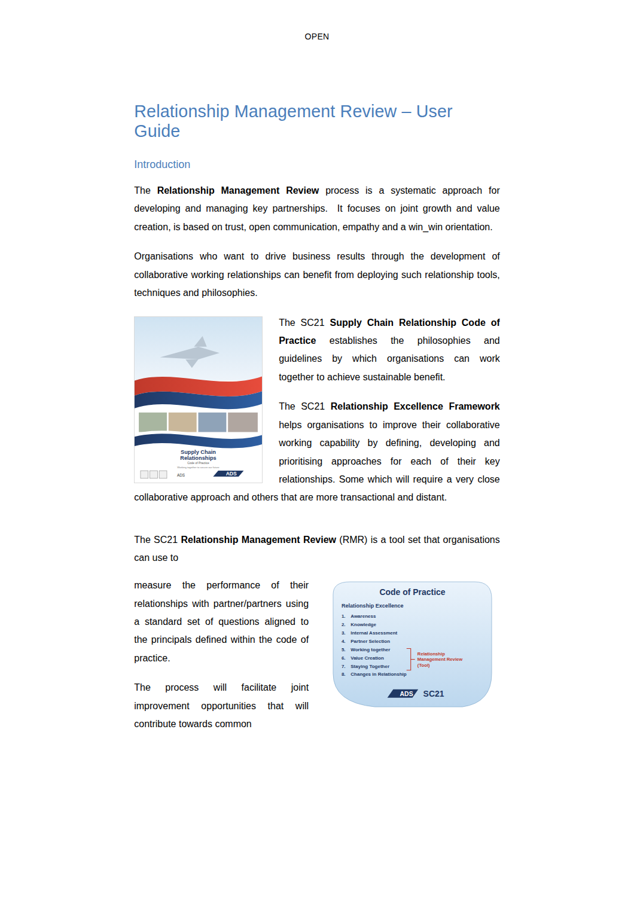OPEN
Relationship Management Review – User Guide
Introduction
The Relationship Management Review process is a systematic approach for developing and managing key partnerships. It focuses on joint growth and value creation, is based on trust, open communication, empathy and a win_win orientation.
Organisations who want to drive business results through the development of collaborative working relationships can benefit from deploying such relationship tools, techniques and philosophies.
The SC21 Supply Chain Relationship Code of Practice establishes the philosophies and guidelines by which organisations can work together to achieve sustainable benefit.
The SC21 Relationship Excellence Framework helps organisations to improve their collaborative working capability by defining, developing and prioritising approaches for each of their key relationships. Some which will require a very close collaborative approach and others that are more transactional and distant.
The SC21 Relationship Management Review (RMR) is a tool set that organisations can use to
measure the performance of their relationships with partner/partners using a standard set of questions aligned to the principals defined within the code of practice.
The process will facilitate joint improvement opportunities that will contribute towards common